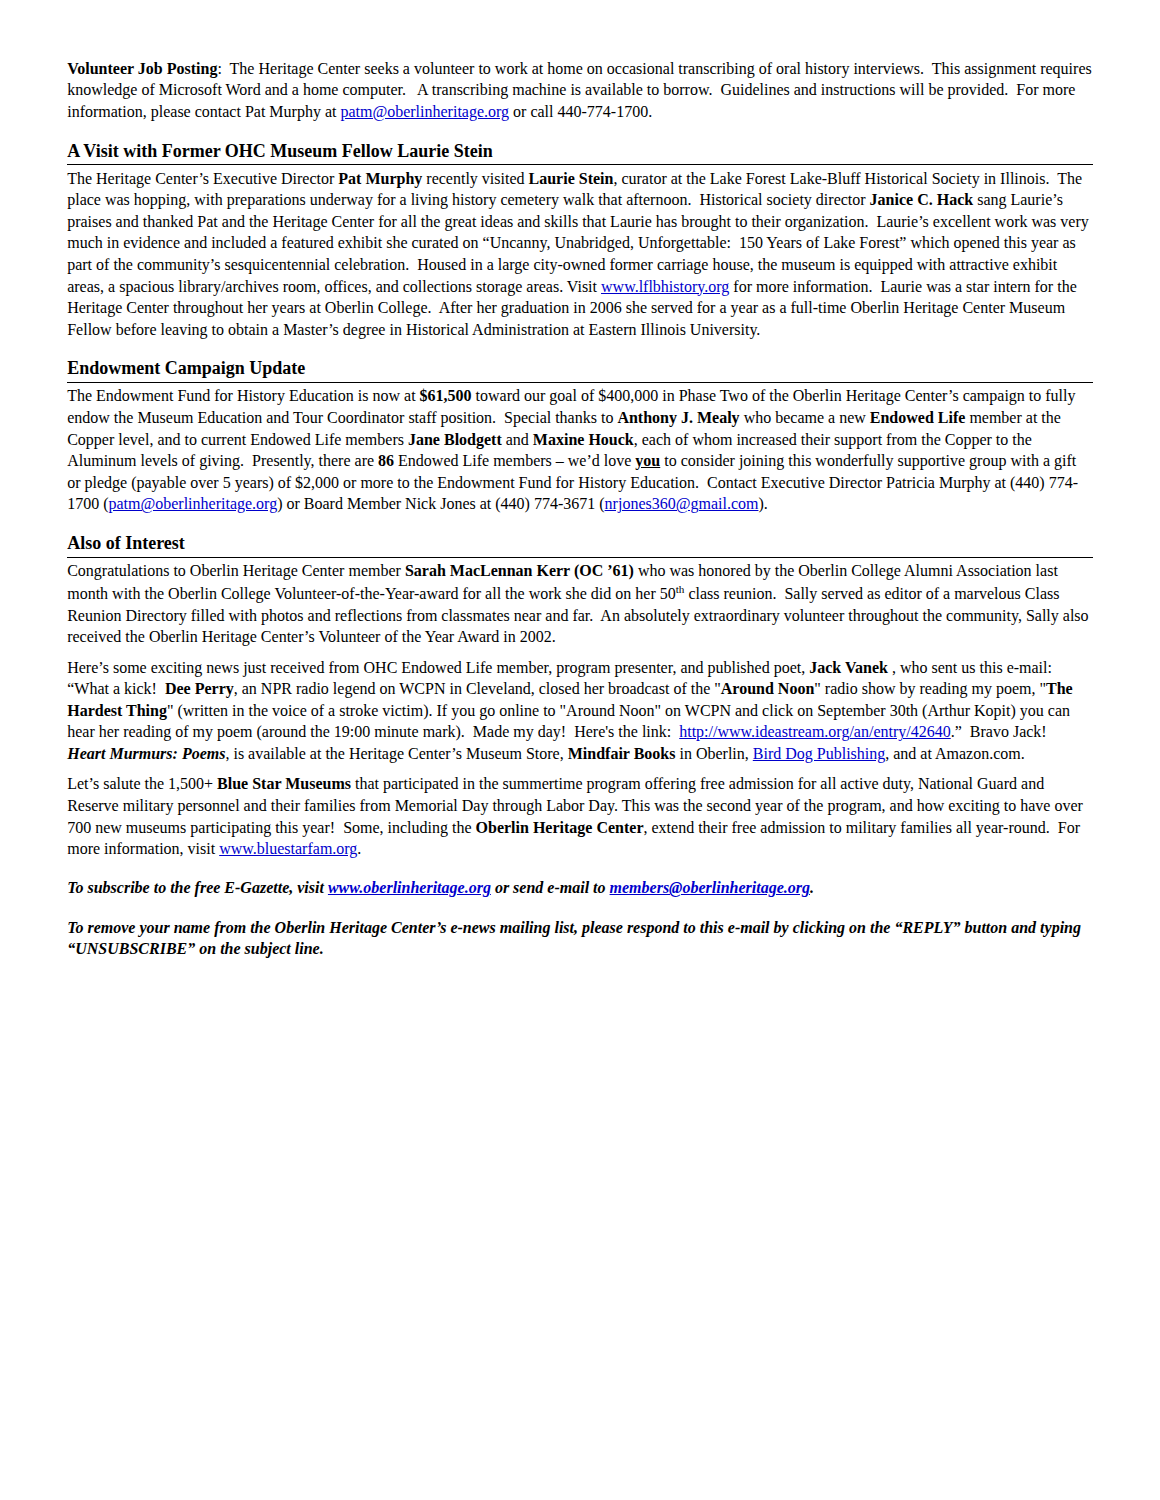Volunteer Job Posting: The Heritage Center seeks a volunteer to work at home on occasional transcribing of oral history interviews. This assignment requires knowledge of Microsoft Word and a home computer. A transcribing machine is available to borrow. Guidelines and instructions will be provided. For more information, please contact Pat Murphy at patm@oberlinheritage.org or call 440-774-1700.
A Visit with Former OHC Museum Fellow Laurie Stein
The Heritage Center’s Executive Director Pat Murphy recently visited Laurie Stein, curator at the Lake Forest Lake-Bluff Historical Society in Illinois. The place was hopping, with preparations underway for a living history cemetery walk that afternoon. Historical society director Janice C. Hack sang Laurie’s praises and thanked Pat and the Heritage Center for all the great ideas and skills that Laurie has brought to their organization. Laurie’s excellent work was very much in evidence and included a featured exhibit she curated on “Uncanny, Unabridged, Unforgettable: 150 Years of Lake Forest” which opened this year as part of the community’s sesquicentennial celebration. Housed in a large city-owned former carriage house, the museum is equipped with attractive exhibit areas, a spacious library/archives room, offices, and collections storage areas. Visit www.lflbhistory.org for more information. Laurie was a star intern for the Heritage Center throughout her years at Oberlin College. After her graduation in 2006 she served for a year as a full-time Oberlin Heritage Center Museum Fellow before leaving to obtain a Master’s degree in Historical Administration at Eastern Illinois University.
Endowment Campaign Update
The Endowment Fund for History Education is now at $61,500 toward our goal of $400,000 in Phase Two of the Oberlin Heritage Center’s campaign to fully endow the Museum Education and Tour Coordinator staff position. Special thanks to Anthony J. Mealy who became a new Endowed Life member at the Copper level, and to current Endowed Life members Jane Blodgett and Maxine Houck, each of whom increased their support from the Copper to the Aluminum levels of giving. Presently, there are 86 Endowed Life members – we’d love you to consider joining this wonderfully supportive group with a gift or pledge (payable over 5 years) of $2,000 or more to the Endowment Fund for History Education. Contact Executive Director Patricia Murphy at (440) 774-1700 (patm@oberlinheritage.org) or Board Member Nick Jones at (440) 774-3671 (nrjones360@gmail.com).
Also of Interest
Congratulations to Oberlin Heritage Center member Sarah MacLennan Kerr (OC ’61) who was honored by the Oberlin College Alumni Association last month with the Oberlin College Volunteer-of-the-Year-award for all the work she did on her 50th class reunion. Sally served as editor of a marvelous Class Reunion Directory filled with photos and reflections from classmates near and far. An absolutely extraordinary volunteer throughout the community, Sally also received the Oberlin Heritage Center’s Volunteer of the Year Award in 2002.
Here’s some exciting news just received from OHC Endowed Life member, program presenter, and published poet, Jack Vanek , who sent us this e-mail: “What a kick! Dee Perry, an NPR radio legend on WCPN in Cleveland, closed her broadcast of the "Around Noon" radio show by reading my poem, "The Hardest Thing" (written in the voice of a stroke victim). If you go online to "Around Noon" on WCPN and click on September 30th (Arthur Kopit) you can hear her reading of my poem (around the 19:00 minute mark). Made my day! Here's the link: http://www.ideastream.org/an/entry/42640.” Bravo Jack! Heart Murmurs: Poems, is available at the Heritage Center’s Museum Store, Mindfair Books in Oberlin, Bird Dog Publishing, and at Amazon.com.
Let’s salute the 1,500+ Blue Star Museums that participated in the summertime program offering free admission for all active duty, National Guard and Reserve military personnel and their families from Memorial Day through Labor Day. This was the second year of the program, and how exciting to have over 700 new museums participating this year! Some, including the Oberlin Heritage Center, extend their free admission to military families all year-round. For more information, visit www.bluestarfam.org.
To subscribe to the free E-Gazette, visit www.oberlinheritage.org or send e-mail to members@oberlinheritage.org.
To remove your name from the Oberlin Heritage Center’s e-news mailing list, please respond to this e-mail by clicking on the “REPLY” button and typing “UNSUBSCRIBE” on the subject line.